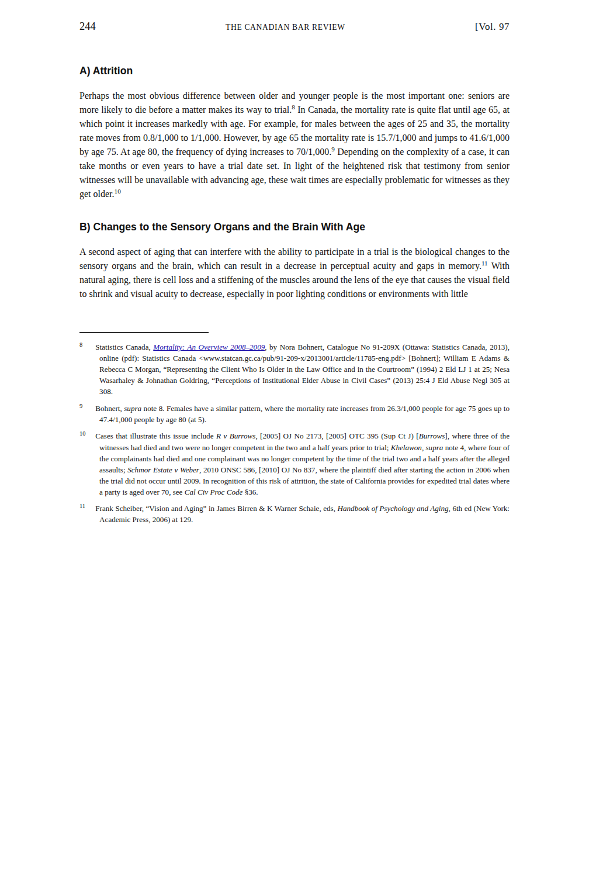244 THE CANADIAN BAR REVIEW [Vol. 97
A) Attrition
Perhaps the most obvious difference between older and younger people is the most important one: seniors are more likely to die before a matter makes its way to trial.8 In Canada, the mortality rate is quite flat until age 65, at which point it increases markedly with age. For example, for males between the ages of 25 and 35, the mortality rate moves from 0.8/1,000 to 1/1,000. However, by age 65 the mortality rate is 15.7/1,000 and jumps to 41.6/1,000 by age 75. At age 80, the frequency of dying increases to 70/1,000.9 Depending on the complexity of a case, it can take months or even years to have a trial date set. In light of the heightened risk that testimony from senior witnesses will be unavailable with advancing age, these wait times are especially problematic for witnesses as they get older.10
B) Changes to the Sensory Organs and the Brain With Age
A second aspect of aging that can interfere with the ability to participate in a trial is the biological changes to the sensory organs and the brain, which can result in a decrease in perceptual acuity and gaps in memory.11 With natural aging, there is cell loss and a stiffening of the muscles around the lens of the eye that causes the visual field to shrink and visual acuity to decrease, especially in poor lighting conditions or environments with little
8 Statistics Canada, Mortality: An Overview 2008–2009, by Nora Bohnert, Catalogue No 91-209X (Ottawa: Statistics Canada, 2013), online (pdf): Statistics Canada <www.statcan.gc.ca/pub/91-209-x/2013001/article/11785-eng.pdf> [Bohnert]; William E Adams & Rebecca C Morgan, “Representing the Client Who Is Older in the Law Office and in the Courtroom” (1994) 2 Eld LJ 1 at 25; Nesa Wasarhaley & Johnathan Goldring, “Perceptions of Institutional Elder Abuse in Civil Cases” (2013) 25:4 J Eld Abuse Negl 305 at 308.
9 Bohnert, supra note 8. Females have a similar pattern, where the mortality rate increases from 26.3/1,000 people for age 75 goes up to 47.4/1,000 people by age 80 (at 5).
10 Cases that illustrate this issue include R v Burrows, [2005] OJ No 2173, [2005] OTC 395 (Sup Ct J) [Burrows], where three of the witnesses had died and two were no longer competent in the two and a half years prior to trial; Khelawon, supra note 4, where four of the complainants had died and one complainant was no longer competent by the time of the trial two and a half years after the alleged assaults; Schmor Estate v Weber, 2010 ONSC 586, [2010] OJ No 837, where the plaintiff died after starting the action in 2006 when the trial did not occur until 2009. In recognition of this risk of attrition, the state of California provides for expedited trial dates where a party is aged over 70, see Cal Civ Proc Code §36.
11 Frank Scheiber, “Vision and Aging” in James Birren & K Warner Schaie, eds, Handbook of Psychology and Aging, 6th ed (New York: Academic Press, 2006) at 129.